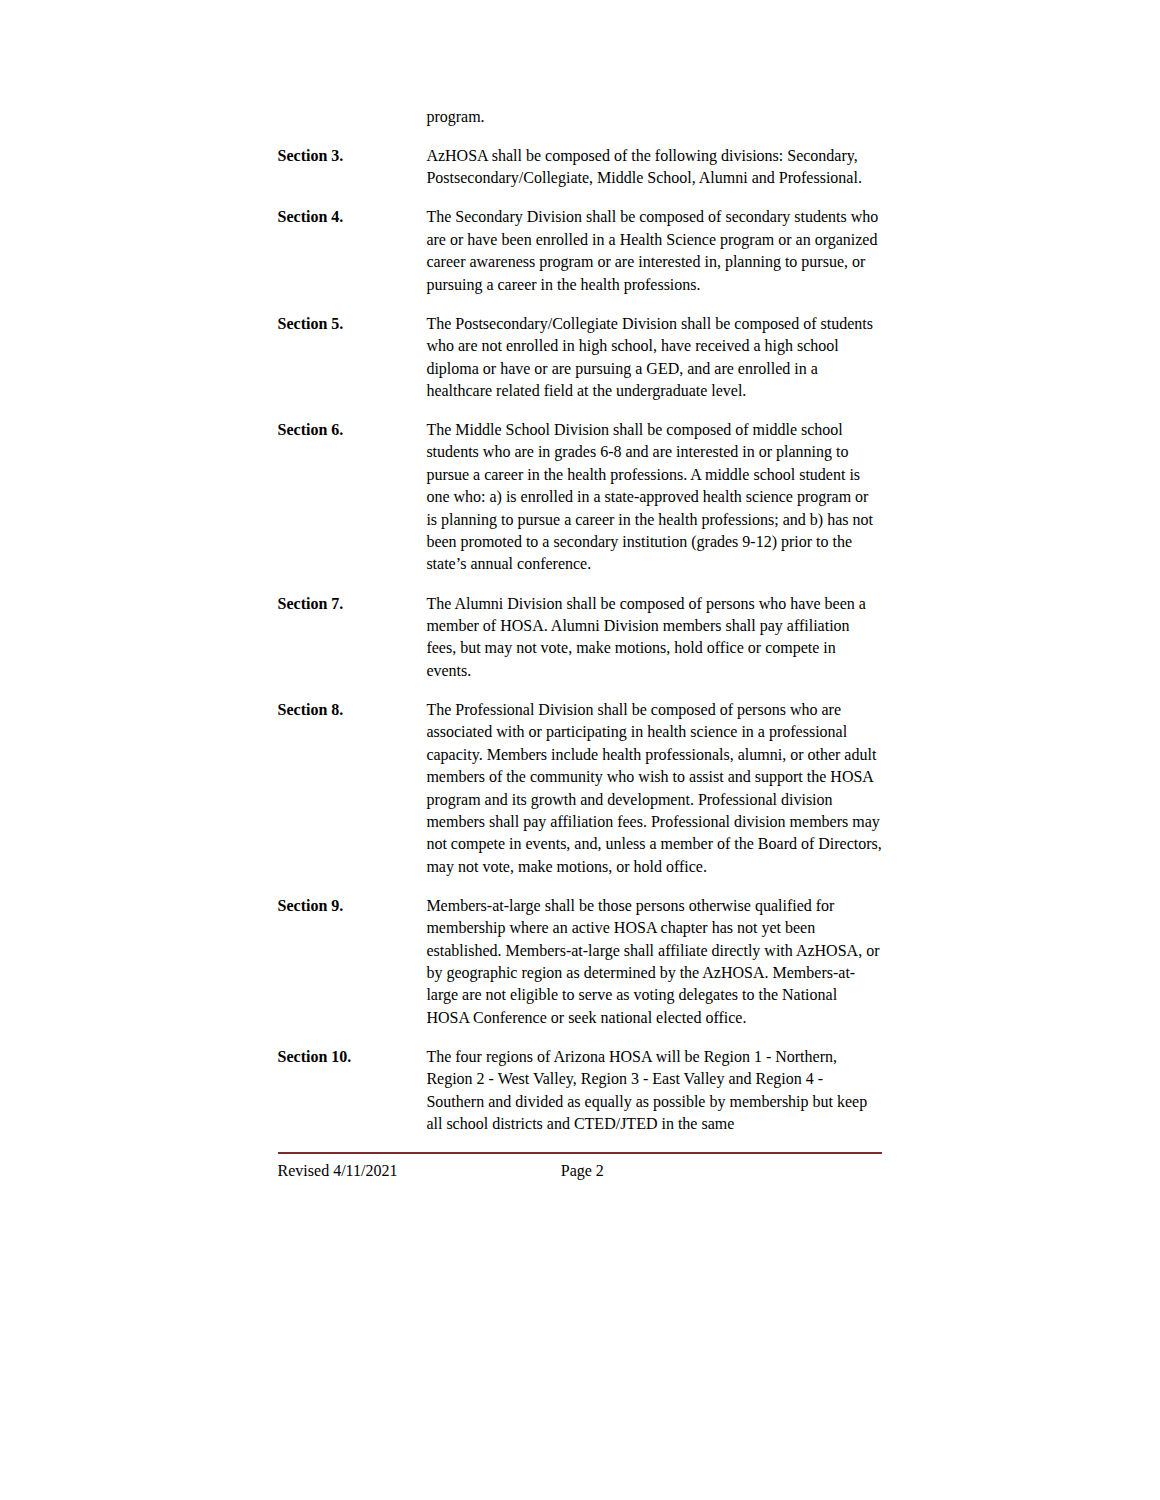program.
Section 3.
AzHOSA shall be composed of the following divisions: Secondary, Postsecondary/Collegiate, Middle School, Alumni and Professional.
Section 4.
The Secondary Division shall be composed of secondary students who are or have been enrolled in a Health Science program or an organized career awareness program or are interested in, planning to pursue, or pursuing a career in the health professions.
Section 5.
The Postsecondary/Collegiate Division shall be composed of students who are not enrolled in high school, have received a high school diploma or have or are pursuing a GED, and are enrolled in a healthcare related field at the undergraduate level.
Section 6.
The Middle School Division shall be composed of middle school students who are in grades 6-8 and are interested in or planning to pursue a career in the health professions. A middle school student is one who: a) is enrolled in a state-approved health science program or is planning to pursue a career in the health professions; and b) has not been promoted to a secondary institution (grades 9-12) prior to the state’s annual conference.
Section 7.
The Alumni Division shall be composed of persons who have been a member of HOSA. Alumni Division members shall pay affiliation fees, but may not vote, make motions, hold office or compete in events.
Section 8.
The Professional Division shall be composed of persons who are associated with or participating in health science in a professional capacity. Members include health professionals, alumni, or other adult members of the community who wish to assist and support the HOSA program and its growth and development. Professional division members shall pay affiliation fees. Professional division members may not compete in events, and, unless a member of the Board of Directors, may not vote, make motions, or hold office.
Section 9.
Members-at-large shall be those persons otherwise qualified for membership where an active HOSA chapter has not yet been established. Members-at-large shall affiliate directly with AzHOSA, or by geographic region as determined by the AzHOSA. Members-at-large are not eligible to serve as voting delegates to the National HOSA Conference or seek national elected office.
Section 10.
The four regions of Arizona HOSA will be Region 1 - Northern, Region 2 - West Valley, Region 3 - East Valley and Region 4 - Southern and divided as equally as possible by membership but keep all school districts and CTED/JTED in the same
Revised 4/11/2021
Page 2